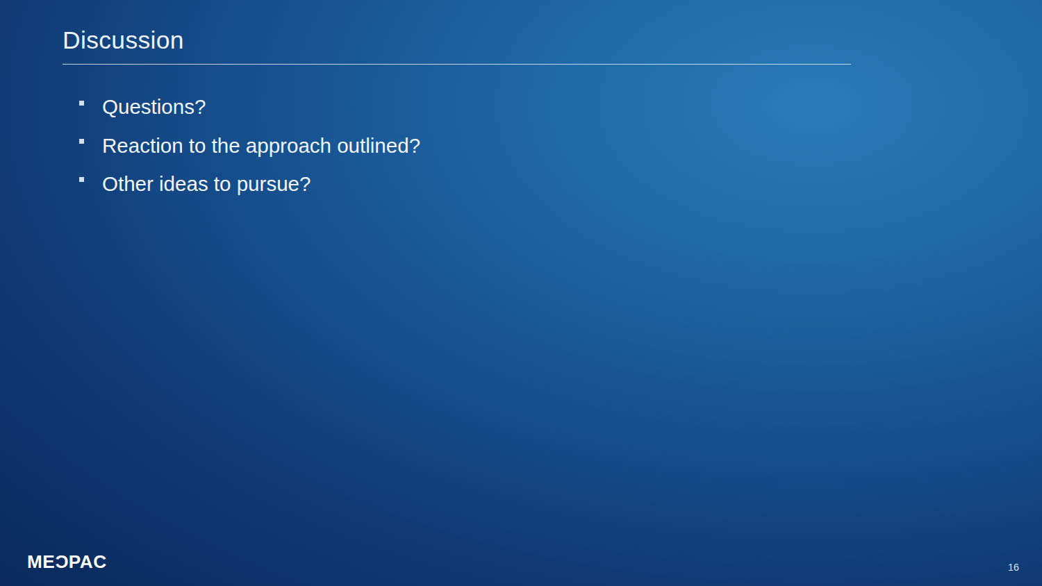Discussion
Questions?
Reaction to the approach outlined?
Other ideas to pursue?
MECPAC
16